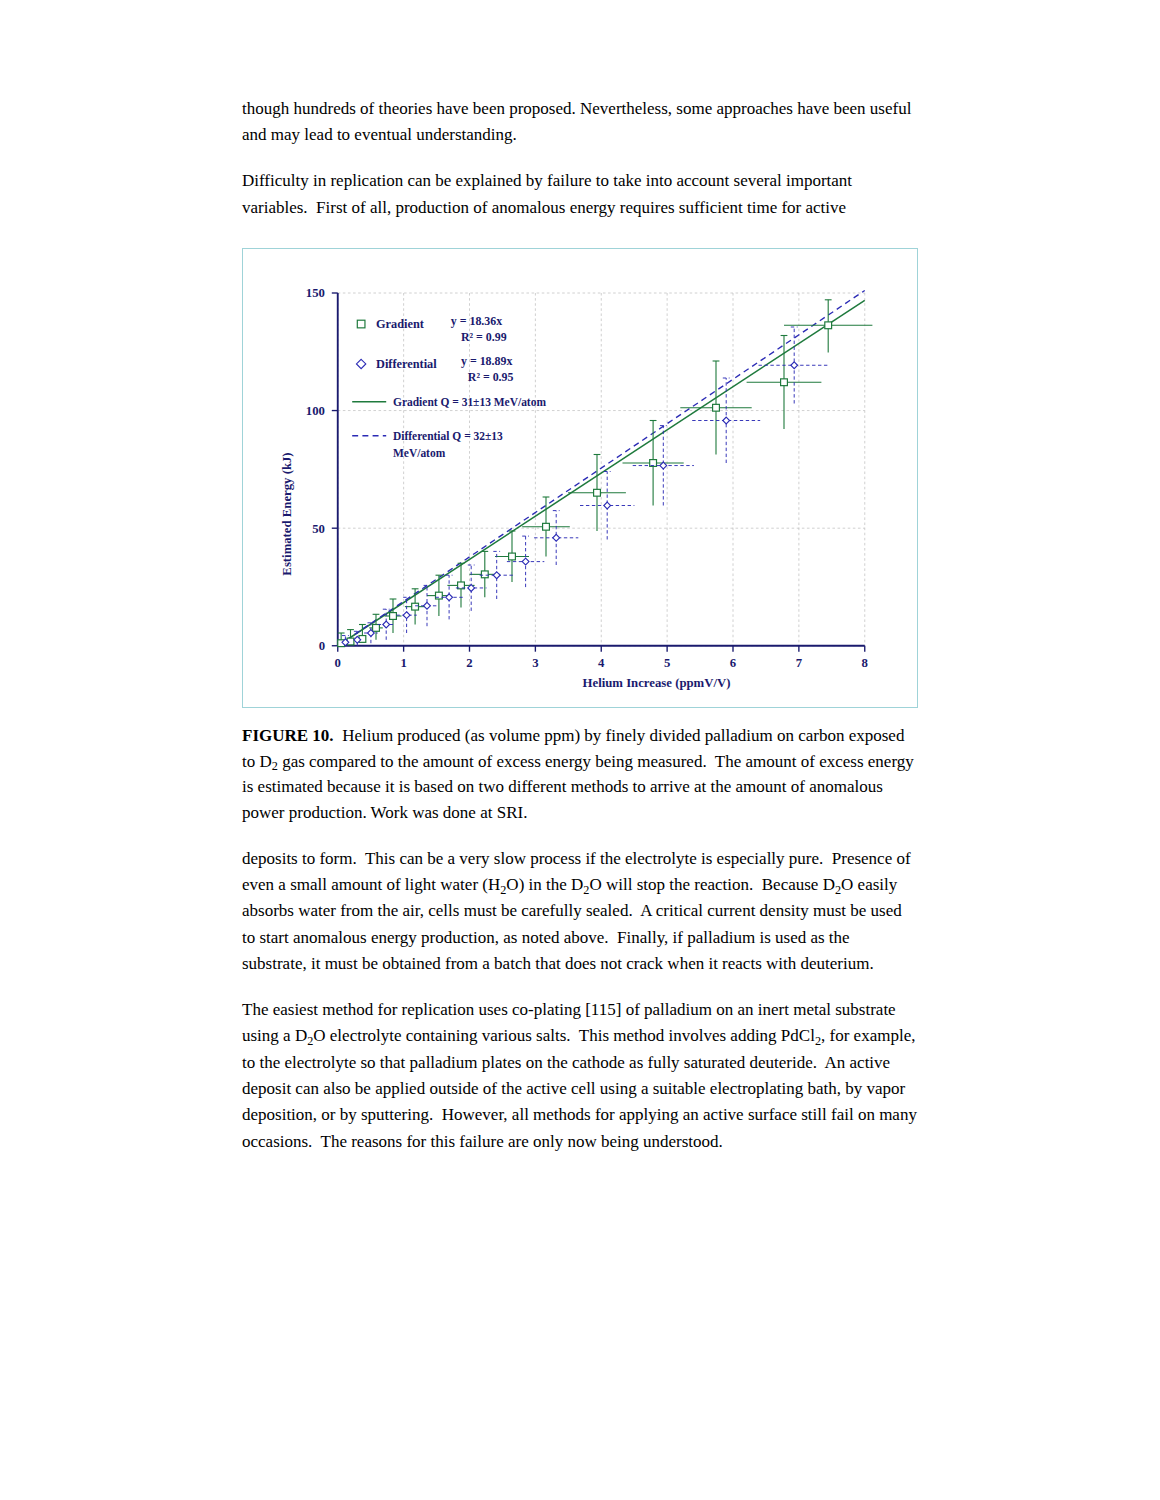though hundreds of theories have been proposed. Nevertheless, some approaches have been useful and may lead to eventual understanding.
Difficulty in replication can be explained by failure to take into account several important variables. First of all, production of anomalous energy requires sufficient time for active
0 50 100 150 0 1 2 3 4 5 6 7 8 Estimated Energy (kJ) Helium Increase (ppmV/V) Gradient y = 18.36x R² = 0.99 Differential y = 18.89x R² = 0.95 Gradient Q = 31±13 MeV/atom Differential Q = 32±13 MeV/atom
FIGURE 10. Helium produced (as volume ppm) by finely divided palladium on carbon exposed to D2 gas compared to the amount of excess energy being measured. The amount of excess energy is estimated because it is based on two different methods to arrive at the amount of anomalous power production. Work was done at SRI.
deposits to form. This can be a very slow process if the electrolyte is especially pure. Presence of even a small amount of light water (H2O) in the D2O will stop the reaction. Because D2O easily absorbs water from the air, cells must be carefully sealed. A critical current density must be used to start anomalous energy production, as noted above. Finally, if palladium is used as the substrate, it must be obtained from a batch that does not crack when it reacts with deuterium.
The easiest method for replication uses co-plating [115] of palladium on an inert metal substrate using a D2O electrolyte containing various salts. This method involves adding PdCl2, for example, to the electrolyte so that palladium plates on the cathode as fully saturated deuteride. An active deposit can also be applied outside of the active cell using a suitable electroplating bath, by vapor deposition, or by sputtering. However, all methods for applying an active surface still fail on many occasions. The reasons for this failure are only now being understood.